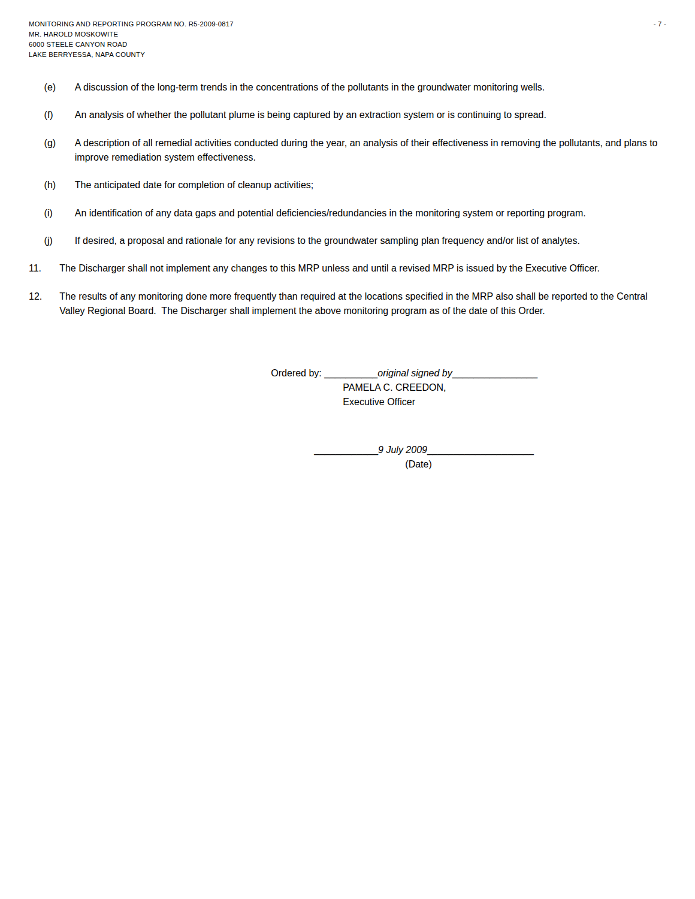- 7 - MONITORING AND REPORTING PROGRAM NO. R5-2009-0817 MR. HAROLD MOSKOWITE 6000 STEELE CANYON ROAD LAKE BERRYESSA, NAPA COUNTY
(e) A discussion of the long-term trends in the concentrations of the pollutants in the groundwater monitoring wells.
(f) An analysis of whether the pollutant plume is being captured by an extraction system or is continuing to spread.
(g) A description of all remedial activities conducted during the year, an analysis of their effectiveness in removing the pollutants, and plans to improve remediation system effectiveness.
(h) The anticipated date for completion of cleanup activities;
(i) An identification of any data gaps and potential deficiencies/redundancies in the monitoring system or reporting program.
(j) If desired, a proposal and rationale for any revisions to the groundwater sampling plan frequency and/or list of analytes.
11. The Discharger shall not implement any changes to this MRP unless and until a revised MRP is issued by the Executive Officer.
12. The results of any monitoring done more frequently than required at the locations specified in the MRP also shall be reported to the Central Valley Regional Board. The Discharger shall implement the above monitoring program as of the date of this Order.
Ordered by: __________original signed by________________
PAMELA C. CREEDON,
Executive Officer
____________9 July 2009____________________
(Date)